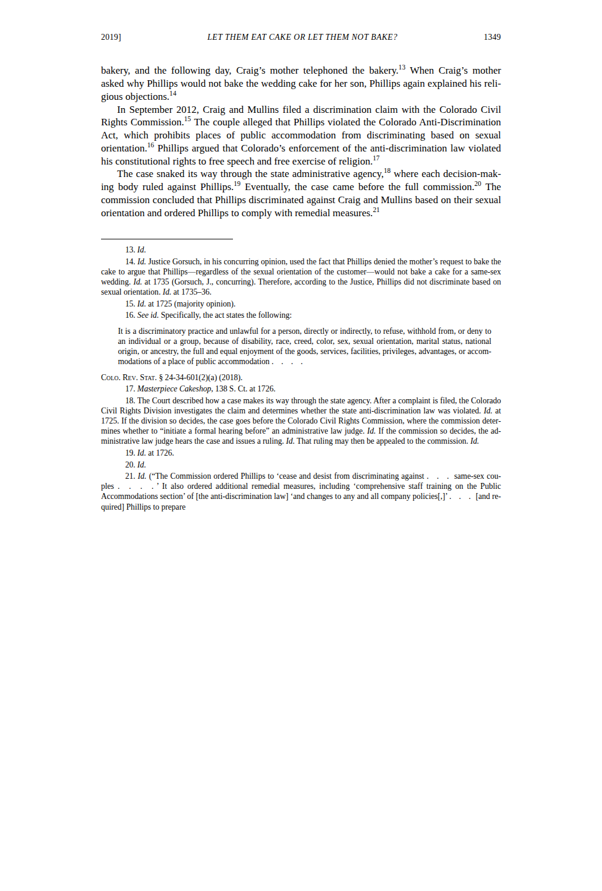2019] Let Them Eat Cake or Let Them Not Bake? 1349
bakery, and the following day, Craig’s mother telephoned the bakery.13 When Craig’s mother asked why Phillips would not bake the wedding cake for her son, Phillips again explained his religious objections.14
In September 2012, Craig and Mullins filed a discrimination claim with the Colorado Civil Rights Commission.15 The couple alleged that Phillips violated the Colorado Anti-Discrimination Act, which prohibits places of public accommodation from discriminating based on sexual orientation.16 Phillips argued that Colorado’s enforcement of the anti-discrimination law violated his constitutional rights to free speech and free exercise of religion.17
The case snaked its way through the state administrative agency,18 where each decision-making body ruled against Phillips.19 Eventually, the case came before the full commission.20 The commission concluded that Phillips discriminated against Craig and Mullins based on their sexual orientation and ordered Phillips to comply with remedial measures.21
13. Id.
14. Id. Justice Gorsuch, in his concurring opinion, used the fact that Phillips denied the mother’s request to bake the cake to argue that Phillips—regardless of the sexual orientation of the customer—would not bake a cake for a same-sex wedding. Id. at 1735 (Gorsuch, J., concurring). Therefore, according to the Justice, Phillips did not discriminate based on sexual orientation. Id. at 1735–36.
15. Id. at 1725 (majority opinion).
16. See id. Specifically, the act states the following:
It is a discriminatory practice and unlawful for a person, directly or indirectly, to refuse, withhold from, or deny to an individual or a group, because of disability, race, creed, color, sex, sexual orientation, marital status, national origin, or ancestry, the full and equal enjoyment of the goods, services, facilities, privileges, advantages, or accommodations of a place of public accommodation . . . .
Colo. Rev. Stat. § 24-34-601(2)(a) (2018).
17. Masterpiece Cakeshop, 138 S. Ct. at 1726.
18. The Court described how a case makes its way through the state agency. After a complaint is filed, the Colorado Civil Rights Division investigates the claim and determines whether the state anti-discrimination law was violated. Id. at 1725. If the division so decides, the case goes before the Colorado Civil Rights Commission, where the commission determines whether to “initiate a formal hearing before” an administrative law judge. Id. If the commission so decides, the administrative law judge hears the case and issues a ruling. Id. That ruling may then be appealed to the commission. Id.
19. Id. at 1726.
20. Id.
21. Id. (“The Commission ordered Phillips to ‘cease and desist from discriminating against . . . same-sex couples . . . .’ It also ordered additional remedial measures, including ‘comprehensive staff training on the Public Accommodations section’ of [the anti-discrimination law] ‘and changes to any and all company policies[,]’ . . . [and required] Phillips to prepare